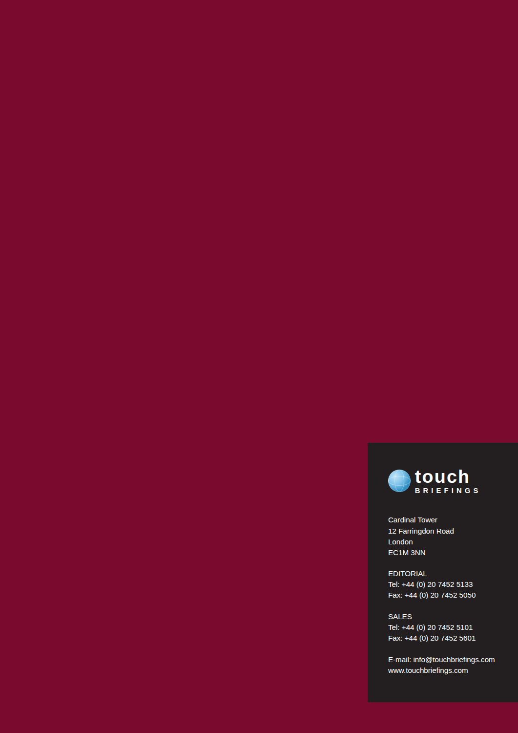touch BRIEFINGS
Cardinal Tower 12 Farringdon Road London EC1M 3NN
EDITORIAL Tel: +44 (0) 20 7452 5133 Fax: +44 (0) 20 7452 5050
SALES Tel: +44 (0) 20 7452 5101 Fax: +44 (0) 20 7452 5601
E-mail: info@touchbriefings.com www.touchbriefings.com